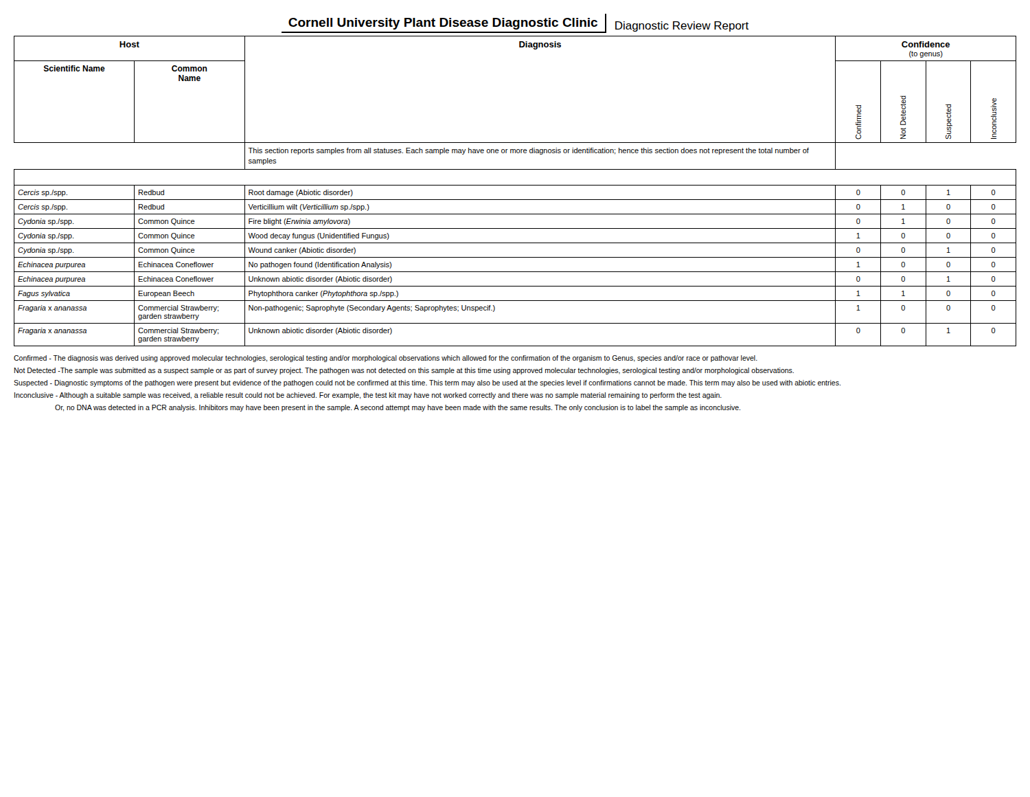Cornell University Plant Disease Diagnostic Clinic Diagnostic Review Report
| Host | Diagnosis | Confidence (to genus) |
| --- | --- | --- |
| Scientific Name | Common Name | Confirmed | Not Detected | Suspected | Inconclusive |
| | This section reports samples from all statuses. Each sample may have one or more diagnosis or identification; hence this section does not represent the total number of samples | |
| Cercis sp./spp. | Redbud | Root damage (Abiotic disorder) | 0 | 0 | 1 | 0 |
| Cercis sp./spp. | Redbud | Verticillium wilt ( Verticillium sp./spp.) | 0 | 1 | 0 | 0 |
| Cydonia sp./spp. | Common Quince | Fire blight ( Erwinia amylovora ) | 0 | 1 | 0 | 0 |
| Cydonia sp./spp. | Common Quince | Wood decay fungus (Unidentified Fungus) | 1 | 0 | 0 | 0 |
| Cydonia sp./spp. | Common Quince | Wound canker (Abiotic disorder) | 0 | 0 | 1 | 0 |
| Echinacea purpurea | Echinacea Coneflower | No pathogen found (Identification Analysis) | 1 | 0 | 0 | 0 |
| Echinacea purpurea | Echinacea Coneflower | Unknown abiotic disorder (Abiotic disorder) | 0 | 0 | 1 | 0 |
| Fagus sylvatica | European Beech | Phytophthora canker ( Phytophthora sp./spp.) | 1 | 1 | 0 | 0 |
| Fragaria x ananassa | Commercial Strawberry; garden strawberry | Non-pathogenic; Saprophyte (Secondary Agents; Saprophytes; Unspecif.) | 1 | 0 | 0 | 0 |
| Fragaria x ananassa | Commercial Strawberry; garden strawberry | Unknown abiotic disorder (Abiotic disorder) | 0 | 0 | 1 | 0 |
Confirmed - The diagnosis was derived using approved molecular technologies, serological testing and/or morphological observations which allowed for the confirmation of the organism to Genus, species and/or race or pathovar level.
Not Detected -The sample was submitted as a suspect sample or as part of survey project. The pathogen was not detected on this sample at this time using approved molecular technologies, serological testing and/or morphological observations.
Suspected - Diagnostic symptoms of the pathogen were present but evidence of the pathogen could not be confirmed at this time. This term may also be used at the species level if confirmations cannot be made. This term may also be used with abiotic entries.
Inconclusive - Although a suitable sample was received, a reliable result could not be achieved. For example, the test kit may have not worked correctly and there was no sample material remaining to perform the test again.
Or, no DNA was detected in a PCR analysis. Inhibitors may have been present in the sample. A second attempt may have been made with the same results. The only conclusion is to label the sample as inconclusive.